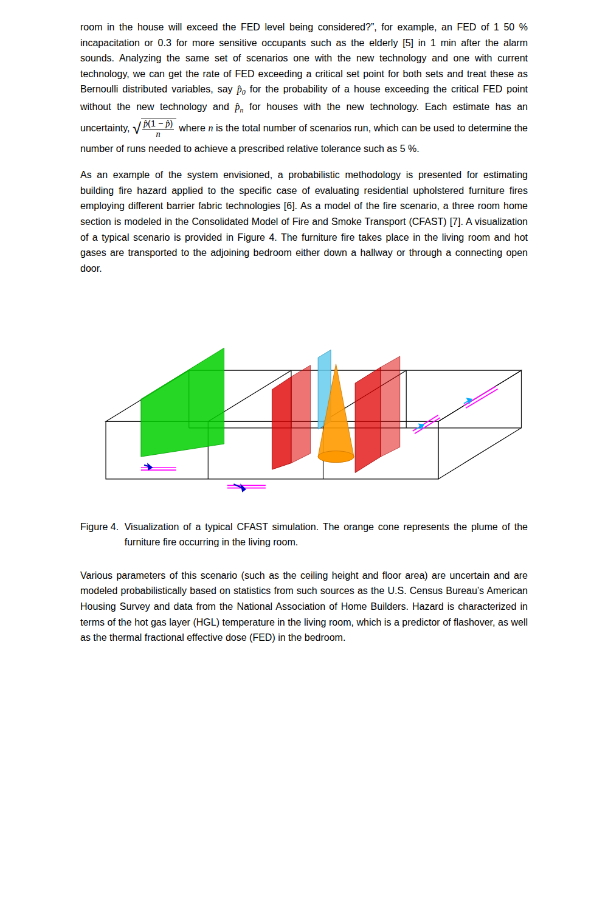room in the house will exceed the FED level being considered?”, for example, an FED of 1 50 % incapacitation or 0.3 for more sensitive occupants such as the elderly [5] in 1 min after the alarm sounds. Analyzing the same set of scenarios one with the new technology and one with current technology, we can get the rate of FED exceeding a critical set point for both sets and treat these as Bernoulli distributed variables, say p̂0 for the probability of a house exceeding the critical FED point without the new technology and p̂n for houses with the new technology. Each estimate has an uncertainty, √p̂(1 − p̂) n where n is the total number of scenarios run, which can be used to determine the number of runs needed to achieve a prescribed relative tolerance such as 5 %.
As an example of the system envisioned, a probabilistic methodology is presented for estimating building fire hazard applied to the specific case of evaluating residential upholstered furniture fires employing different barrier fabric technologies [6]. As a model of the fire scenario, a three room home section is modeled in the Consolidated Model of Fire and Smoke Transport (CFAST) [7]. A visualization of a typical scenario is provided in Figure 4. The furniture fire takes place in the living room and hot gases are transported to the adjoining bedroom either down a hallway or through a connecting open door.
Figure 4. Visualization of a typical CFAST simulation. The orange cone represents the plume of the furniture fire occurring in the living room.
Various parameters of this scenario (such as the ceiling height and floor area) are uncertain and are modeled probabilistically based on statistics from such sources as the U.S. Census Bureau’s American Housing Survey and data from the National Association of Home Builders. Hazard is characterized in terms of the hot gas layer (HGL) temperature in the living room, which is a predictor of flashover, as well as the thermal fractional effective dose (FED) in the bedroom.